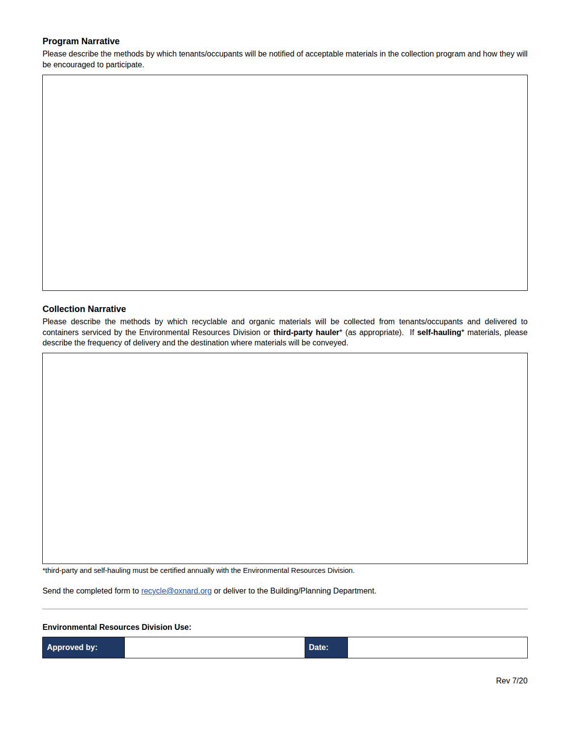Program Narrative
Please describe the methods by which tenants/occupants will be notified of acceptable materials in the collection program and how they will be encouraged to participate.
Collection Narrative
Please describe the methods by which recyclable and organic materials will be collected from tenants/occupants and delivered to containers serviced by the Environmental Resources Division or third-party hauler* (as appropriate). If self-hauling* materials, please describe the frequency of delivery and the destination where materials will be conveyed.
*third-party and self-hauling must be certified annually with the Environmental Resources Division.
Send the completed form to recycle@oxnard.org or deliver to the Building/Planning Department.
Environmental Resources Division Use:
| Approved by: | | Date: | |
Rev 7/20